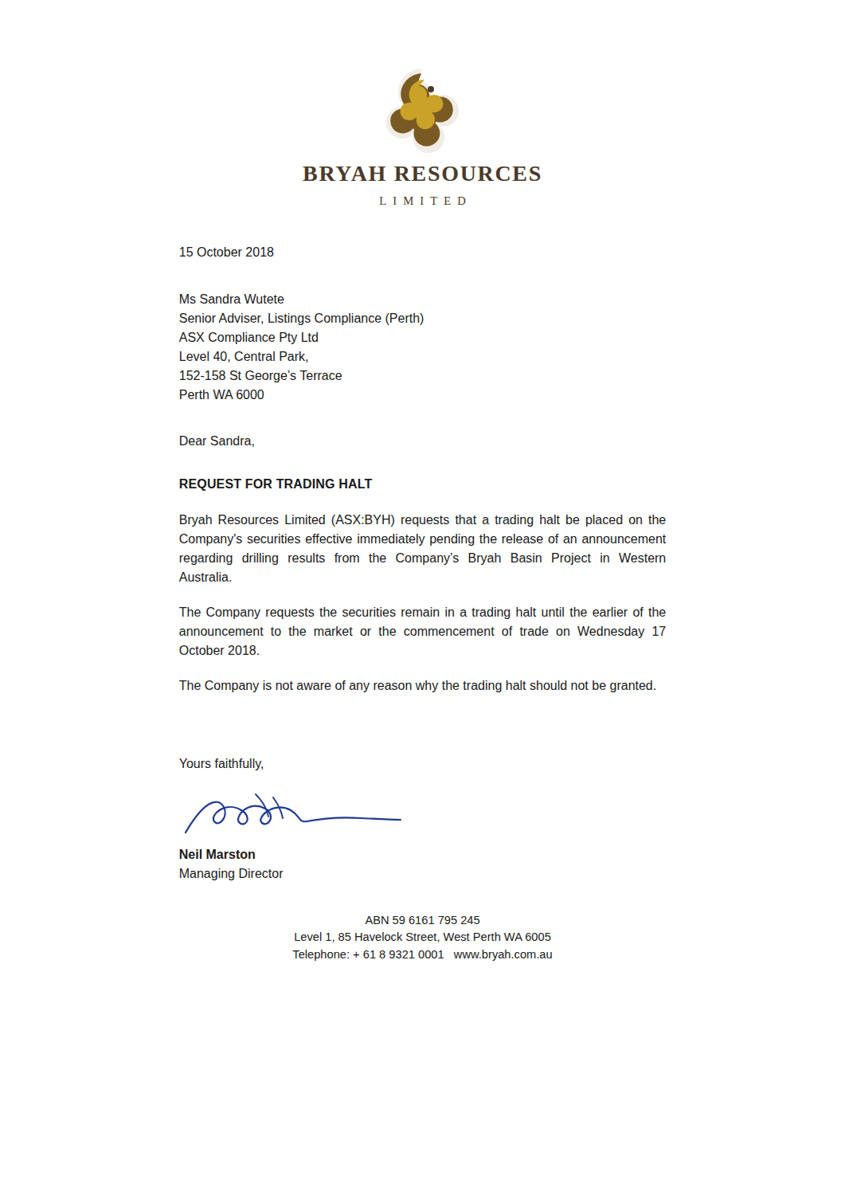BRYAH RESOURCES
LIMITED
15 October 2018
Ms Sandra Wutete
Senior Adviser, Listings Compliance (Perth)
ASX Compliance Pty Ltd
Level 40, Central Park,
152-158 St George’s Terrace
Perth WA 6000
Dear Sandra,
REQUEST FOR TRADING HALT
Bryah Resources Limited (ASX:BYH) requests that a trading halt be placed on the Company's securities effective immediately pending the release of an announcement regarding drilling results from the Company’s Bryah Basin Project in Western Australia.
The Company requests the securities remain in a trading halt until the earlier of the announcement to the market or the commencement of trade on Wednesday 17 October 2018.
The Company is not aware of any reason why the trading halt should not be granted.
Yours faithfully,
Neil Marston
Managing Director
ABN 59 6161 795 245
Level 1, 85 Havelock Street, West Perth WA 6005
Telephone: + 61 8 9321 0001 www.bryah.com.au